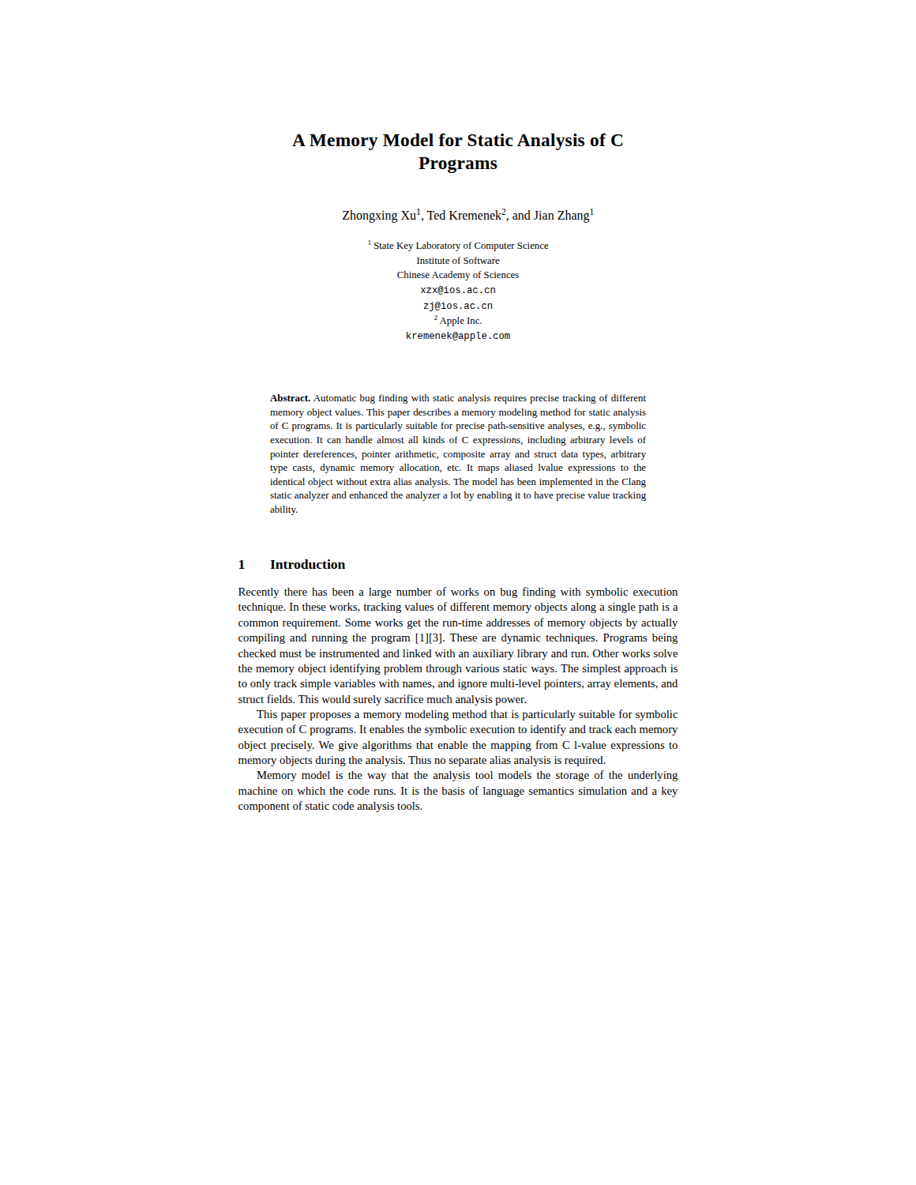A Memory Model for Static Analysis of C
Programs
Zhongxing Xu1, Ted Kremenek2, and Jian Zhang1
1 State Key Laboratory of Computer Science
Institute of Software
Chinese Academy of Sciences
xzx@ios.ac.cn
zj@ios.ac.cn
2 Apple Inc.
kremenek@apple.com
Abstract. Automatic bug finding with static analysis requires precise tracking of different memory object values. This paper describes a memory modeling method for static analysis of C programs. It is particularly suitable for precise path-sensitive analyses, e.g., symbolic execution. It can handle almost all kinds of C expressions, including arbitrary levels of pointer dereferences, pointer arithmetic, composite array and struct data types, arbitrary type casts, dynamic memory allocation, etc. It maps aliased lvalue expressions to the identical object without extra alias analysis. The model has been implemented in the Clang static analyzer and enhanced the analyzer a lot by enabling it to have precise value tracking ability.
1 Introduction
Recently there has been a large number of works on bug finding with symbolic execution technique. In these works, tracking values of different memory objects along a single path is a common requirement. Some works get the run-time addresses of memory objects by actually compiling and running the program [1][3]. These are dynamic techniques. Programs being checked must be instrumented and linked with an auxiliary library and run. Other works solve the memory object identifying problem through various static ways. The simplest approach is to only track simple variables with names, and ignore multi-level pointers, array elements, and struct fields. This would surely sacrifice much analysis power.
This paper proposes a memory modeling method that is particularly suitable for symbolic execution of C programs. It enables the symbolic execution to identify and track each memory object precisely. We give algorithms that enable the mapping from C l-value expressions to memory objects during the analysis. Thus no separate alias analysis is required.
Memory model is the way that the analysis tool models the storage of the underlying machine on which the code runs. It is the basis of language semantics simulation and a key component of static code analysis tools.